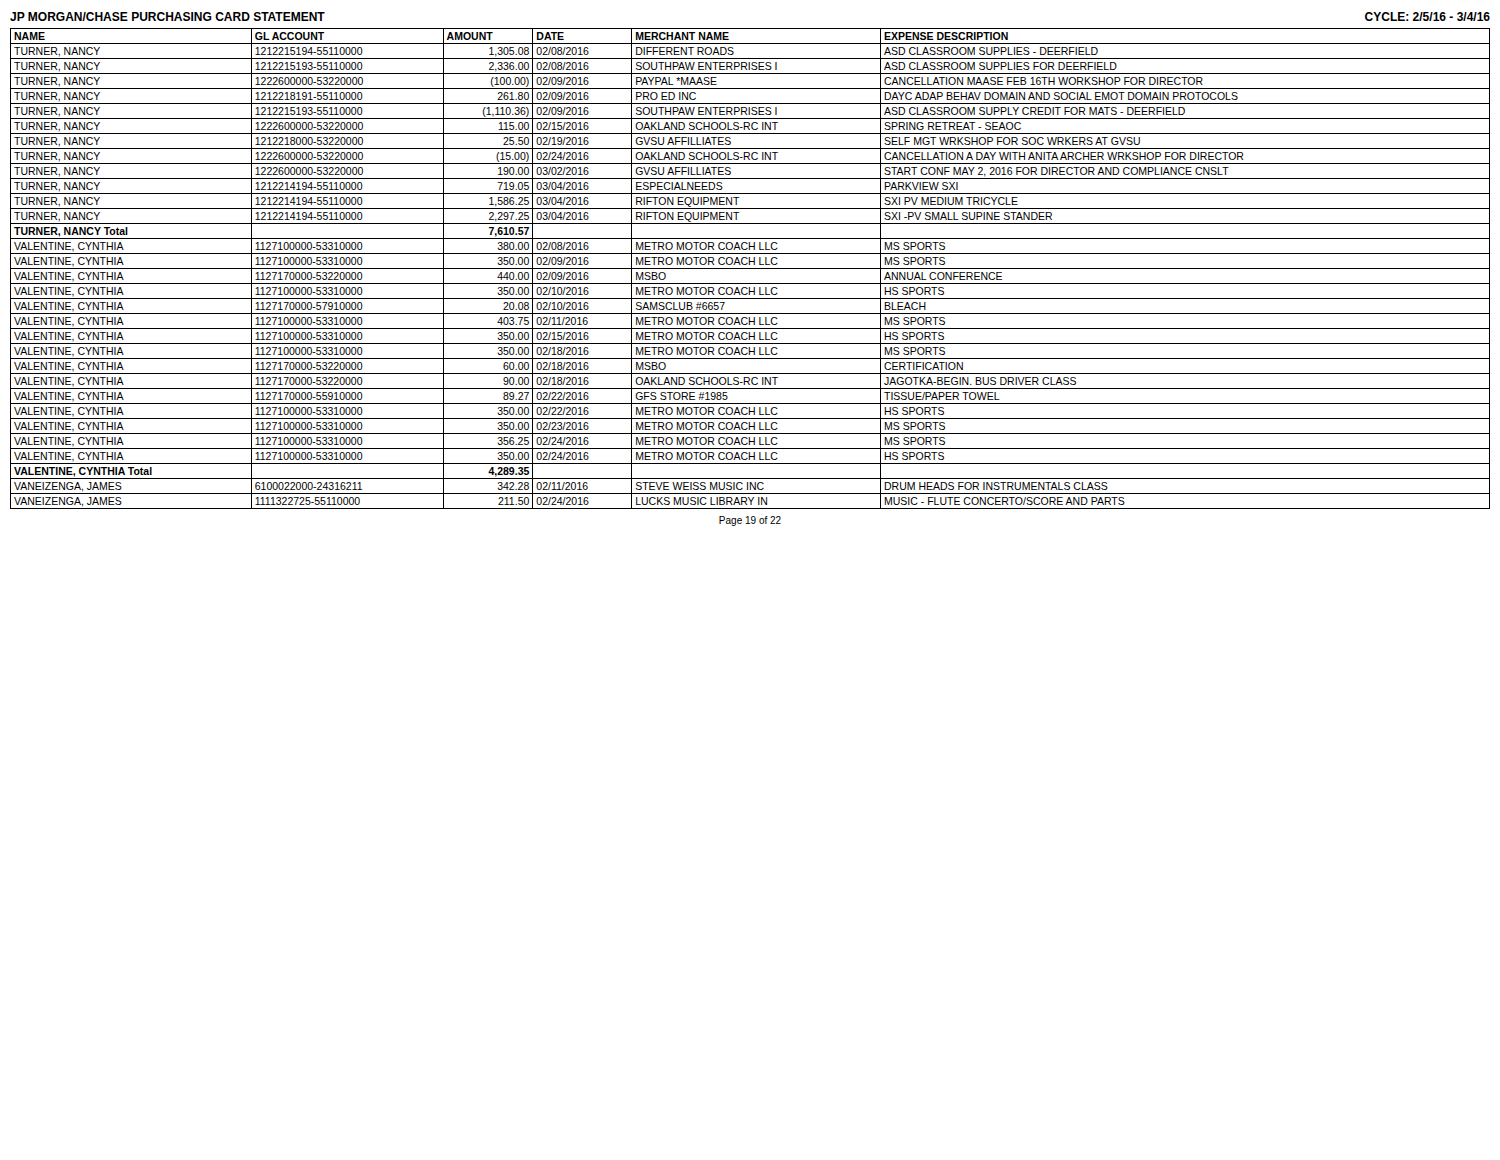JP MORGAN/CHASE PURCHASING CARD STATEMENT CYCLE: 2/5/16 - 3/4/16
| NAME | GL ACCOUNT | AMOUNT | DATE | MERCHANT NAME | EXPENSE DESCRIPTION |
| --- | --- | --- | --- | --- | --- |
| TURNER, NANCY | 1212215194-55110000 | 1,305.08 | 02/08/2016 | DIFFERENT ROADS | ASD CLASSROOM SUPPLIES - DEERFIELD |
| TURNER, NANCY | 1212215193-55110000 | 2,336.00 | 02/08/2016 | SOUTHPAW ENTERPRISES I | ASD CLASSROOM SUPPLIES FOR DEERFIELD |
| TURNER, NANCY | 1222600000-53220000 | (100.00) | 02/09/2016 | PAYPAL *MAASE | CANCELLATION MAASE FEB 16TH WORKSHOP FOR DIRECTOR |
| TURNER, NANCY | 1212218191-55110000 | 261.80 | 02/09/2016 | PRO ED INC | DAYC ADAP BEHAV DOMAIN AND SOCIAL EMOT DOMAIN PROTOCOLS |
| TURNER, NANCY | 1212215193-55110000 | (1,110.36) | 02/09/2016 | SOUTHPAW ENTERPRISES I | ASD CLASSROOM SUPPLY CREDIT FOR MATS - DEERFIELD |
| TURNER, NANCY | 1222600000-53220000 | 115.00 | 02/15/2016 | OAKLAND SCHOOLS-RC INT | SPRING RETREAT - SEAOC |
| TURNER, NANCY | 1212218000-53220000 | 25.50 | 02/19/2016 | GVSU AFFILLIATES | SELF MGT WRKSHOP FOR SOC WRKERS AT GVSU |
| TURNER, NANCY | 1222600000-53220000 | (15.00) | 02/24/2016 | OAKLAND SCHOOLS-RC INT | CANCELLATION A DAY WITH ANITA ARCHER WRKSHOP FOR DIRECTOR |
| TURNER, NANCY | 1222600000-53220000 | 190.00 | 03/02/2016 | GVSU AFFILLIATES | START CONF MAY 2, 2016 FOR DIRECTOR AND COMPLIANCE CNSLT |
| TURNER, NANCY | 1212214194-55110000 | 719.05 | 03/04/2016 | ESPECIALNEEDS | PARKVIEW SXI |
| TURNER, NANCY | 1212214194-55110000 | 1,586.25 | 03/04/2016 | RIFTON EQUIPMENT | SXI PV MEDIUM TRICYCLE |
| TURNER, NANCY | 1212214194-55110000 | 2,297.25 | 03/04/2016 | RIFTON EQUIPMENT | SXI -PV SMALL SUPINE STANDER |
| TURNER, NANCY Total | | 7,610.57 | | | |
| VALENTINE, CYNTHIA | 1127100000-53310000 | 380.00 | 02/08/2016 | METRO MOTOR COACH LLC | MS SPORTS |
| VALENTINE, CYNTHIA | 1127100000-53310000 | 350.00 | 02/09/2016 | METRO MOTOR COACH LLC | MS SPORTS |
| VALENTINE, CYNTHIA | 1127170000-53220000 | 440.00 | 02/09/2016 | MSBO | ANNUAL CONFERENCE |
| VALENTINE, CYNTHIA | 1127100000-53310000 | 350.00 | 02/10/2016 | METRO MOTOR COACH LLC | HS SPORTS |
| VALENTINE, CYNTHIA | 1127170000-57910000 | 20.08 | 02/10/2016 | SAMSCLUB #6657 | BLEACH |
| VALENTINE, CYNTHIA | 1127100000-53310000 | 403.75 | 02/11/2016 | METRO MOTOR COACH LLC | MS SPORTS |
| VALENTINE, CYNTHIA | 1127100000-53310000 | 350.00 | 02/15/2016 | METRO MOTOR COACH LLC | HS SPORTS |
| VALENTINE, CYNTHIA | 1127100000-53310000 | 350.00 | 02/18/2016 | METRO MOTOR COACH LLC | MS SPORTS |
| VALENTINE, CYNTHIA | 1127170000-53220000 | 60.00 | 02/18/2016 | MSBO | CERTIFICATION |
| VALENTINE, CYNTHIA | 1127170000-53220000 | 90.00 | 02/18/2016 | OAKLAND SCHOOLS-RC INT | JAGOTKA-BEGIN. BUS DRIVER CLASS |
| VALENTINE, CYNTHIA | 1127170000-55910000 | 89.27 | 02/22/2016 | GFS STORE #1985 | TISSUE/PAPER TOWEL |
| VALENTINE, CYNTHIA | 1127100000-53310000 | 350.00 | 02/22/2016 | METRO MOTOR COACH LLC | HS SPORTS |
| VALENTINE, CYNTHIA | 1127100000-53310000 | 350.00 | 02/23/2016 | METRO MOTOR COACH LLC | MS SPORTS |
| VALENTINE, CYNTHIA | 1127100000-53310000 | 356.25 | 02/24/2016 | METRO MOTOR COACH LLC | MS SPORTS |
| VALENTINE, CYNTHIA | 1127100000-53310000 | 350.00 | 02/24/2016 | METRO MOTOR COACH LLC | HS SPORTS |
| VALENTINE, CYNTHIA Total | | 4,289.35 | | | |
| VANEIZENGA, JAMES | 6100022000-24316211 | 342.28 | 02/11/2016 | STEVE WEISS MUSIC INC | DRUM HEADS FOR INSTRUMENTALS CLASS |
| VANEIZENGA, JAMES | 1111322725-55110000 | 211.50 | 02/24/2016 | LUCKS MUSIC LIBRARY IN | MUSIC - FLUTE CONCERTO/SCORE AND PARTS |
Page 19 of 22